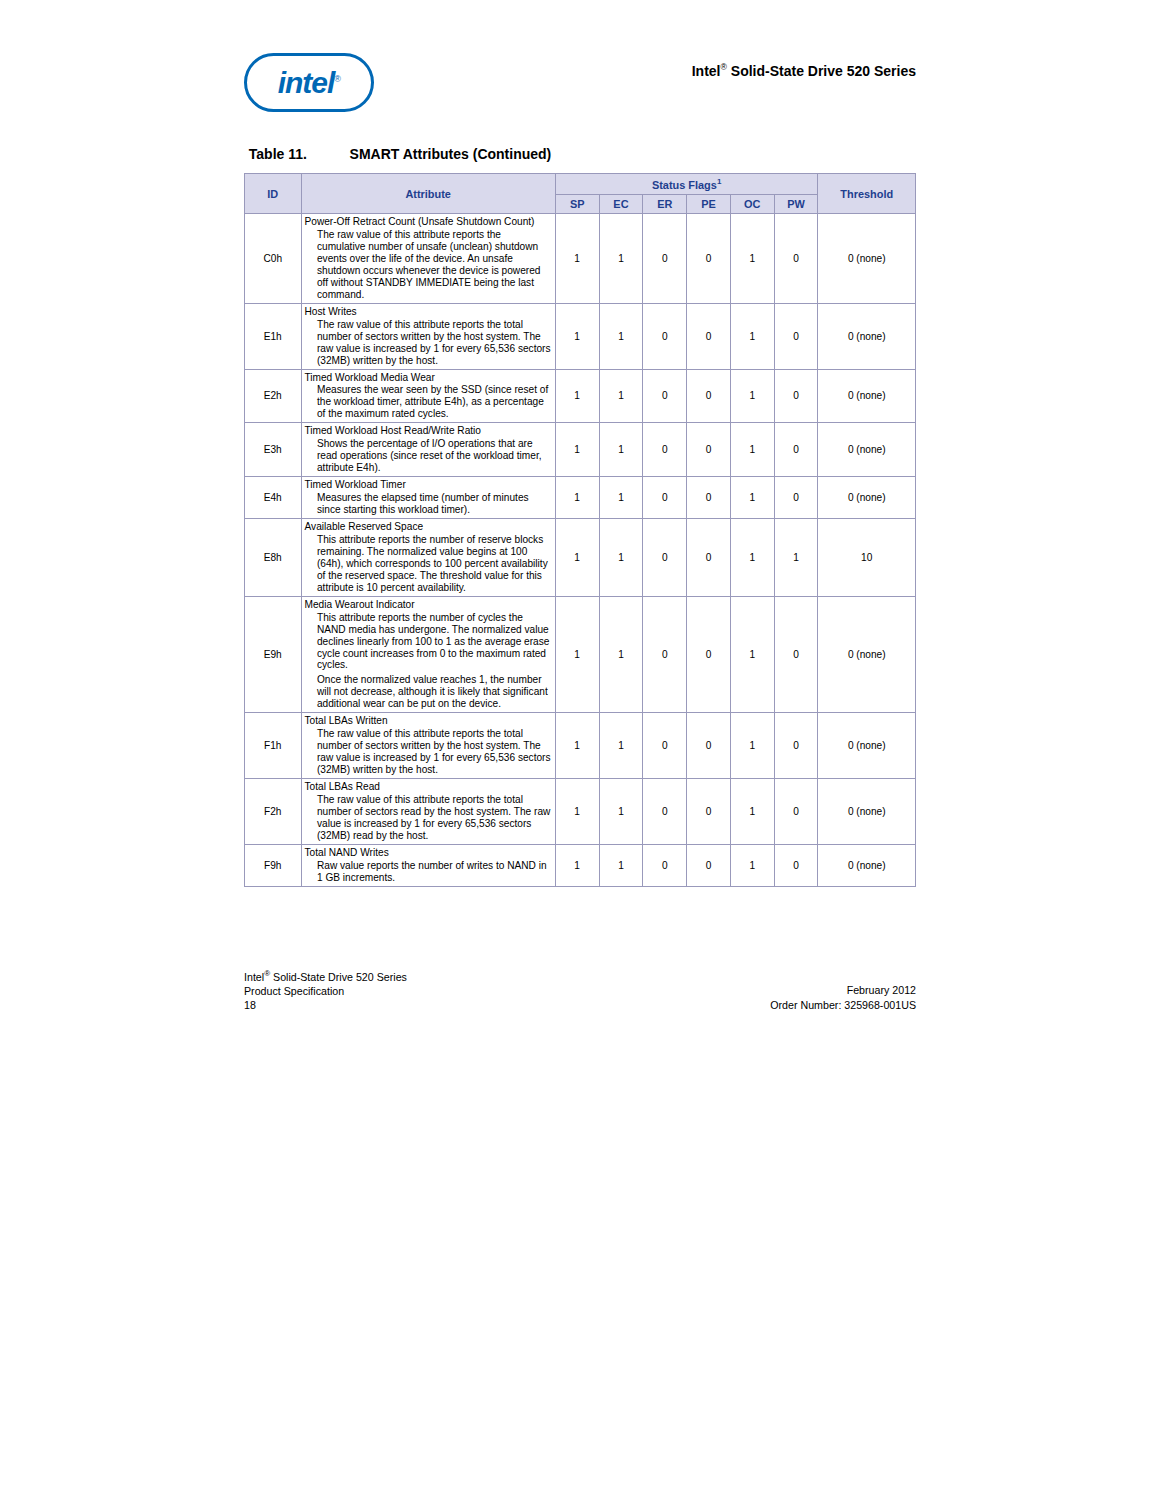intel®
Intel® Solid-State Drive 520 Series
Table 11. SMART Attributes (Continued)
| ID | Attribute | Status Flags 1 | Threshold |
| --- | --- | --- | --- |
| SP | EC | ER | PE | OC | PW |
| C0h | Power-Off Retract Count (Unsafe Shutdown Count) The raw value of this attribute reports the cumulative number of unsafe (unclean) shutdown events over the life of the device. An unsafe shutdown occurs whenever the device is powered off without STANDBY IMMEDIATE being the last command. | 1 | 1 | 0 | 0 | 1 | 0 | 0 (none) |
| E1h | Host Writes The raw value of this attribute reports the total number of sectors written by the host system. The raw value is increased by 1 for every 65,536 sectors (32MB) written by the host. | 1 | 1 | 0 | 0 | 1 | 0 | 0 (none) |
| E2h | Timed Workload Media Wear Measures the wear seen by the SSD (since reset of the workload timer, attribute E4h), as a percentage of the maximum rated cycles. | 1 | 1 | 0 | 0 | 1 | 0 | 0 (none) |
| E3h | Timed Workload Host Read/Write Ratio Shows the percentage of I/O operations that are read operations (since reset of the workload timer, attribute E4h). | 1 | 1 | 0 | 0 | 1 | 0 | 0 (none) |
| E4h | Timed Workload Timer Measures the elapsed time (number of minutes since starting this workload timer). | 1 | 1 | 0 | 0 | 1 | 0 | 0 (none) |
| E8h | Available Reserved Space This attribute reports the number of reserve blocks remaining. The normalized value begins at 100 (64h), which corresponds to 100 percent availability of the reserved space. The threshold value for this attribute is 10 percent availability. | 1 | 1 | 0 | 0 | 1 | 1 | 10 |
| E9h | Media Wearout Indicator This attribute reports the number of cycles the NAND media has undergone. The normalized value declines linearly from 100 to 1 as the average erase cycle count increases from 0 to the maximum rated cycles. Once the normalized value reaches 1, the number will not decrease, although it is likely that significant additional wear can be put on the device. | 1 | 1 | 0 | 0 | 1 | 0 | 0 (none) |
| F1h | Total LBAs Written The raw value of this attribute reports the total number of sectors written by the host system. The raw value is increased by 1 for every 65,536 sectors (32MB) written by the host. | 1 | 1 | 0 | 0 | 1 | 0 | 0 (none) |
| F2h | Total LBAs Read The raw value of this attribute reports the total number of sectors read by the host system. The raw value is increased by 1 for every 65,536 sectors (32MB) read by the host. | 1 | 1 | 0 | 0 | 1 | 0 | 0 (none) |
| F9h | Total NAND Writes Raw value reports the number of writes to NAND in 1 GB increments. | 1 | 1 | 0 | 0 | 1 | 0 | 0 (none) |
Intel® Solid-State Drive 520 Series
Product Specification
18
February 2012
Order Number: 325968-001US